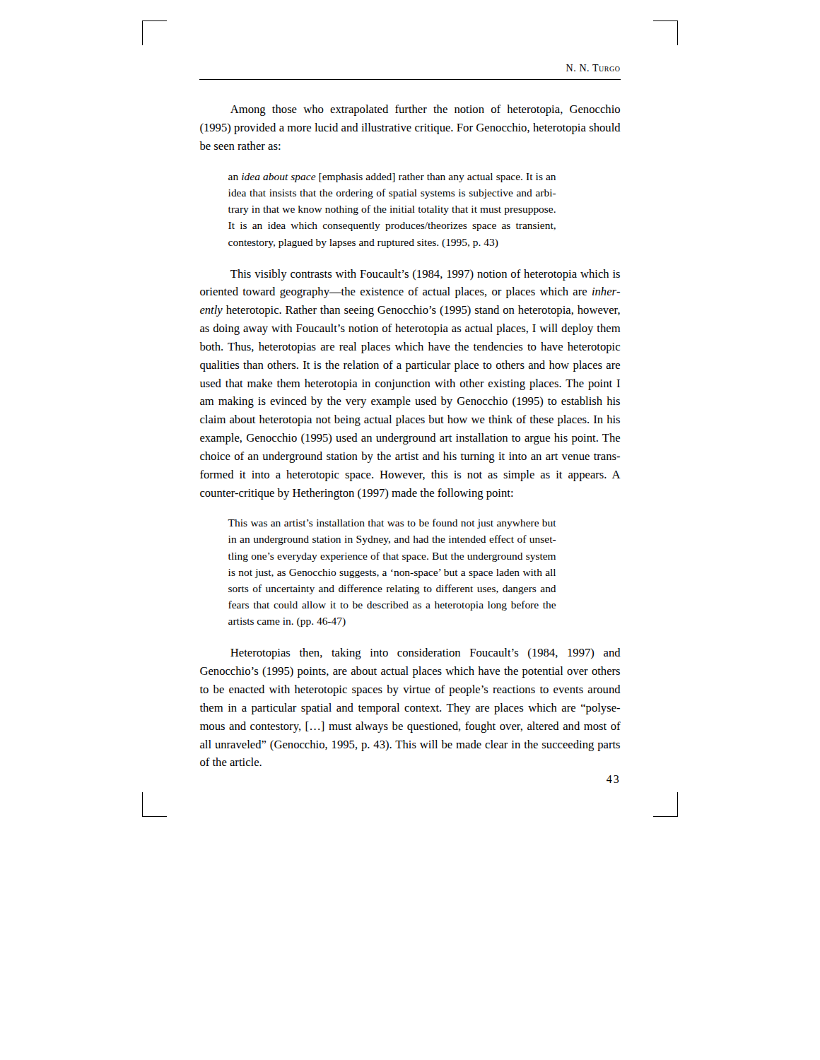N. N. Turgo
Among those who extrapolated further the notion of heterotopia, Genocchio (1995) provided a more lucid and illustrative critique. For Genocchio, heterotopia should be seen rather as:
an idea about space [emphasis added] rather than any actual space. It is an idea that insists that the ordering of spatial systems is subjective and arbitrary in that we know nothing of the initial totality that it must presuppose. It is an idea which consequently produces/theorizes space as transient, contestory, plagued by lapses and ruptured sites. (1995, p. 43)
This visibly contrasts with Foucault’s (1984, 1997) notion of heterotopia which is oriented toward geography—the existence of actual places, or places which are inherently heterotopic. Rather than seeing Genocchio’s (1995) stand on heterotopia, however, as doing away with Foucault’s notion of heterotopia as actual places, I will deploy them both. Thus, heterotopias are real places which have the tendencies to have heterotopic qualities than others. It is the relation of a particular place to others and how places are used that make them heterotopia in conjunction with other existing places. The point I am making is evinced by the very example used by Genocchio (1995) to establish his claim about heterotopia not being actual places but how we think of these places. In his example, Genocchio (1995) used an underground art installation to argue his point. The choice of an underground station by the artist and his turning it into an art venue transformed it into a heterotopic space. However, this is not as simple as it appears. A counter-critique by Hetherington (1997) made the following point:
This was an artist’s installation that was to be found not just anywhere but in an underground station in Sydney, and had the intended effect of unsettling one’s everyday experience of that space. But the underground system is not just, as Genocchio suggests, a ‘non-space’ but a space laden with all sorts of uncertainty and difference relating to different uses, dangers and fears that could allow it to be described as a heterotopia long before the artists came in. (pp. 46-47)
Heterotopias then, taking into consideration Foucault’s (1984, 1997) and Genocchio’s (1995) points, are about actual places which have the potential over others to be enacted with heterotopic spaces by virtue of people’s reactions to events around them in a particular spatial and temporal context. They are places which are “polysemous and contestory, […] must always be questioned, fought over, altered and most of all unraveled” (Genocchio, 1995, p. 43). This will be made clear in the succeeding parts of the article.
43